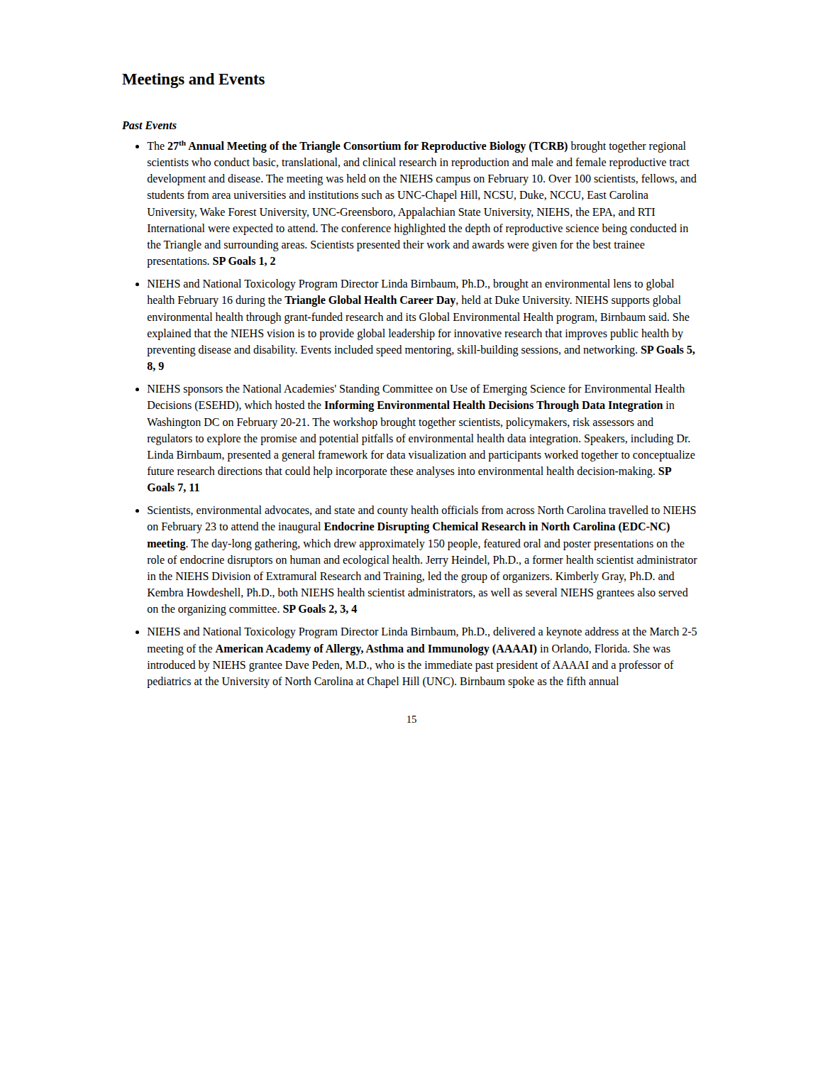Meetings and Events
Past Events
The 27th Annual Meeting of the Triangle Consortium for Reproductive Biology (TCRB) brought together regional scientists who conduct basic, translational, and clinical research in reproduction and male and female reproductive tract development and disease. The meeting was held on the NIEHS campus on February 10. Over 100 scientists, fellows, and students from area universities and institutions such as UNC-Chapel Hill, NCSU, Duke, NCCU, East Carolina University, Wake Forest University, UNC-Greensboro, Appalachian State University, NIEHS, the EPA, and RTI International were expected to attend. The conference highlighted the depth of reproductive science being conducted in the Triangle and surrounding areas. Scientists presented their work and awards were given for the best trainee presentations. SP Goals 1, 2
NIEHS and National Toxicology Program Director Linda Birnbaum, Ph.D., brought an environmental lens to global health February 16 during the Triangle Global Health Career Day, held at Duke University. NIEHS supports global environmental health through grant-funded research and its Global Environmental Health program, Birnbaum said. She explained that the NIEHS vision is to provide global leadership for innovative research that improves public health by preventing disease and disability. Events included speed mentoring, skill-building sessions, and networking. SP Goals 5, 8, 9
NIEHS sponsors the National Academies' Standing Committee on Use of Emerging Science for Environmental Health Decisions (ESEHD), which hosted the Informing Environmental Health Decisions Through Data Integration in Washington DC on February 20-21. The workshop brought together scientists, policymakers, risk assessors and regulators to explore the promise and potential pitfalls of environmental health data integration. Speakers, including Dr. Linda Birnbaum, presented a general framework for data visualization and participants worked together to conceptualize future research directions that could help incorporate these analyses into environmental health decision-making. SP Goals 7, 11
Scientists, environmental advocates, and state and county health officials from across North Carolina travelled to NIEHS on February 23 to attend the inaugural Endocrine Disrupting Chemical Research in North Carolina (EDC-NC) meeting. The day-long gathering, which drew approximately 150 people, featured oral and poster presentations on the role of endocrine disruptors on human and ecological health. Jerry Heindel, Ph.D., a former health scientist administrator in the NIEHS Division of Extramural Research and Training, led the group of organizers. Kimberly Gray, Ph.D. and Kembra Howdeshell, Ph.D., both NIEHS health scientist administrators, as well as several NIEHS grantees also served on the organizing committee. SP Goals 2, 3, 4
NIEHS and National Toxicology Program Director Linda Birnbaum, Ph.D., delivered a keynote address at the March 2-5 meeting of the American Academy of Allergy, Asthma and Immunology (AAAAI) in Orlando, Florida. She was introduced by NIEHS grantee Dave Peden, M.D., who is the immediate past president of AAAAI and a professor of pediatrics at the University of North Carolina at Chapel Hill (UNC). Birnbaum spoke as the fifth annual
15